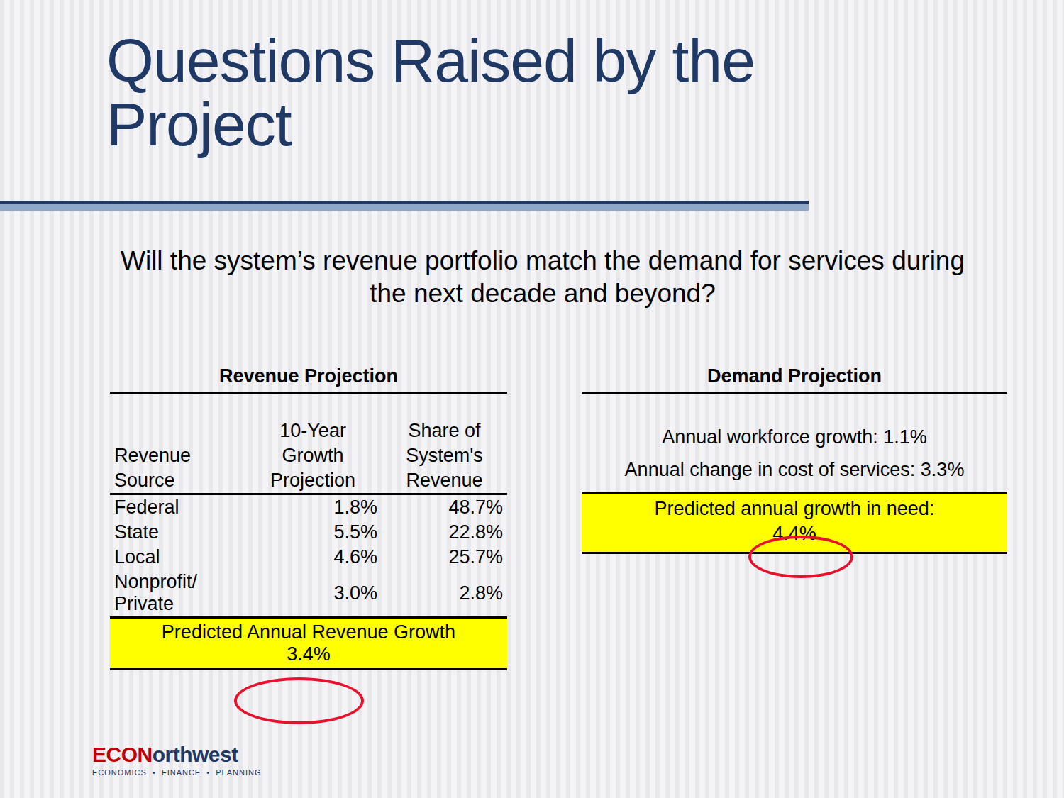Questions Raised by the Project
Will the system’s revenue portfolio match the demand for services during the next decade and beyond?
Revenue Projection
Demand Projection
| | 10-Year | Share of |
| --- | --- | --- |
| Revenue | Growth | System's |
| Source | Projection | Revenue |
| Federal | 1.8% | 48.7% |
| State | 5.5% | 22.8% |
| Local | 4.6% | 25.7% |
| Nonprofit/ Private | 3.0% | 2.8% |
| Predicted Annual Revenue Growth 3.4% |
Annual workforce growth: 1.1%
Annual change in cost of services: 3.3%
Predicted annual growth in need: 4.4%
ECON orthwest
ECONOMICS • FINANCE • PLANNING